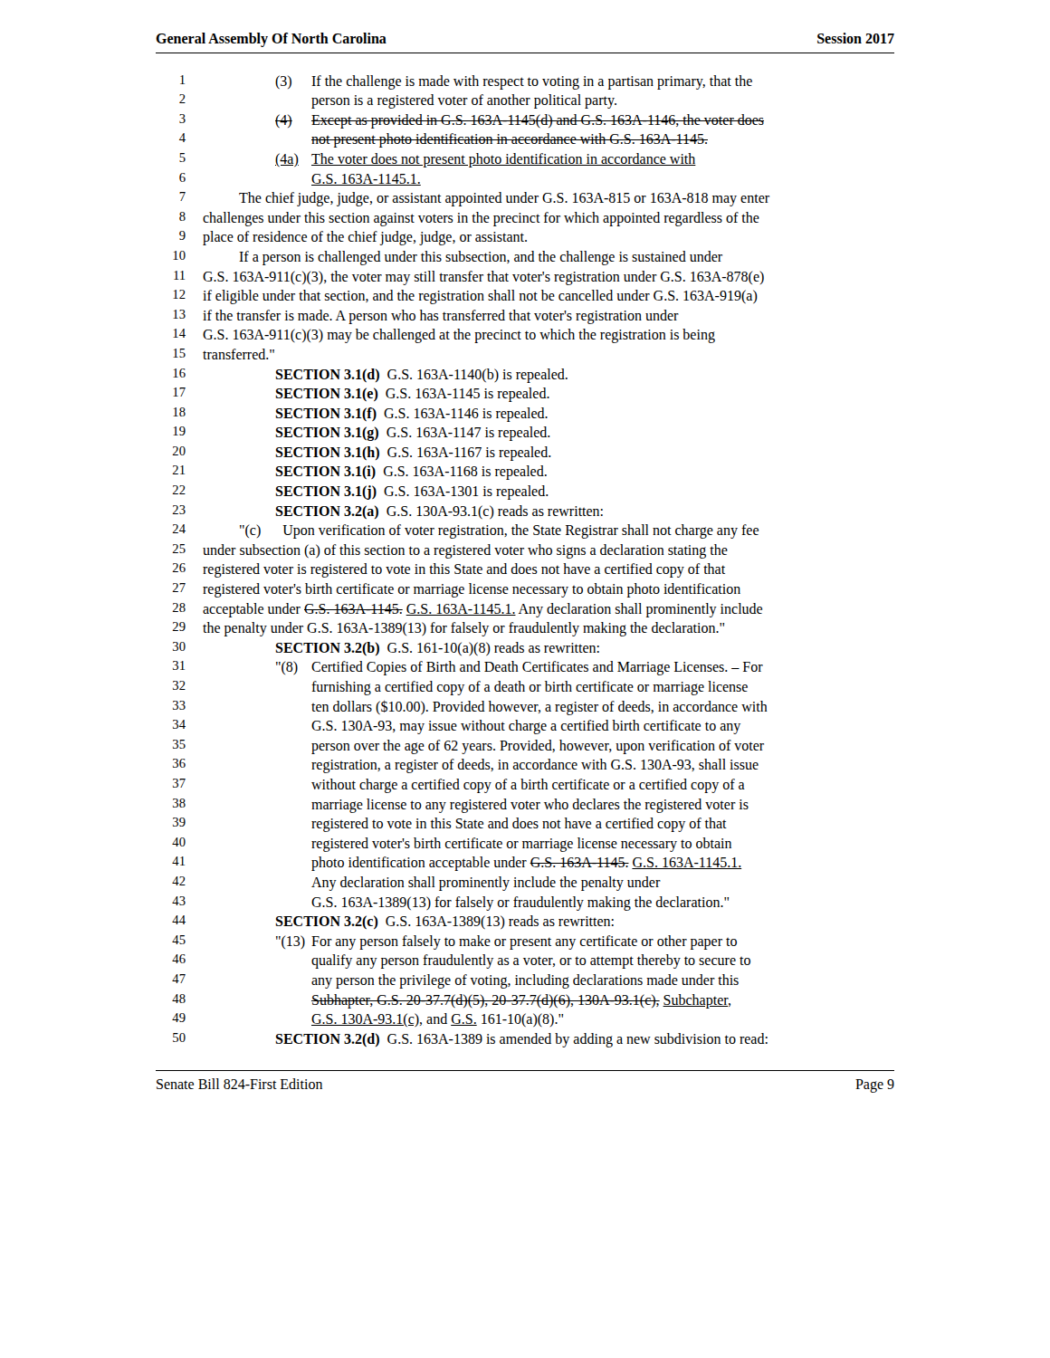General Assembly Of North Carolina
Session 2017
(3) If the challenge is made with respect to voting in a partisan primary, that the
person is a registered voter of another political party.
(4) Except as provided in G.S. 163A-1145(d) and G.S. 163A-1146, the voter does
not present photo identification in accordance with G.S. 163A-1145.
(4a) The voter does not present photo identification in accordance with
G.S. 163A-1145.1.
The chief judge, judge, or assistant appointed under G.S. 163A-815 or 163A-818 may enter
challenges under this section against voters in the precinct for which appointed regardless of the
place of residence of the chief judge, judge, or assistant.
If a person is challenged under this subsection, and the challenge is sustained under
G.S. 163A-911(c)(3), the voter may still transfer that voter's registration under G.S. 163A-878(e)
if eligible under that section, and the registration shall not be cancelled under G.S. 163A-919(a)
if the transfer is made. A person who has transferred that voter's registration under
G.S. 163A-911(c)(3) may be challenged at the precinct to which the registration is being
transferred."
SECTION 3.1(d) G.S. 163A-1140(b) is repealed.
SECTION 3.1(e) G.S. 163A-1145 is repealed.
SECTION 3.1(f) G.S. 163A-1146 is repealed.
SECTION 3.1(g) G.S. 163A-1147 is repealed.
SECTION 3.1(h) G.S. 163A-1167 is repealed.
SECTION 3.1(i) G.S. 163A-1168 is repealed.
SECTION 3.1(j) G.S. 163A-1301 is repealed.
SECTION 3.2(a) G.S. 130A-93.1(c) reads as rewritten:
"(c) Upon verification of voter registration, the State Registrar shall not charge any fee
under subsection (a) of this section to a registered voter who signs a declaration stating the
registered voter is registered to vote in this State and does not have a certified copy of that
registered voter's birth certificate or marriage license necessary to obtain photo identification
acceptable under G.S. 163A-1145. G.S. 163A-1145.1. Any declaration shall prominently include
the penalty under G.S. 163A-1389(13) for falsely or fraudulently making the declaration."
SECTION 3.2(b) G.S. 161-10(a)(8) reads as rewritten:
"(8) Certified Copies of Birth and Death Certificates and Marriage Licenses. – For
furnishing a certified copy of a death or birth certificate or marriage license
ten dollars ($10.00). Provided however, a register of deeds, in accordance with
G.S. 130A-93, may issue without charge a certified birth certificate to any
person over the age of 62 years. Provided, however, upon verification of voter
registration, a register of deeds, in accordance with G.S. 130A-93, shall issue
without charge a certified copy of a birth certificate or a certified copy of a
marriage license to any registered voter who declares the registered voter is
registered to vote in this State and does not have a certified copy of that
registered voter's birth certificate or marriage license necessary to obtain
photo identification acceptable under G.S. 163A-1145. G.S. 163A-1145.1.
Any declaration shall prominently include the penalty under
G.S. 163A-1389(13) for falsely or fraudulently making the declaration."
SECTION 3.2(c) G.S. 163A-1389(13) reads as rewritten:
"(13) For any person falsely to make or present any certificate or other paper to
qualify any person fraudulently as a voter, or to attempt thereby to secure to
any person the privilege of voting, including declarations made under this
Subhapter, G.S. 20-37.7(d)(5), 20-37.7(d)(6), 130A-93.1(c), Subchapter,
G.S. 130A-93.1(c), and G.S. 161-10(a)(8)."
SECTION 3.2(d) G.S. 163A-1389 is amended by adding a new subdivision to read:
Senate Bill 824-First Edition
Page 9